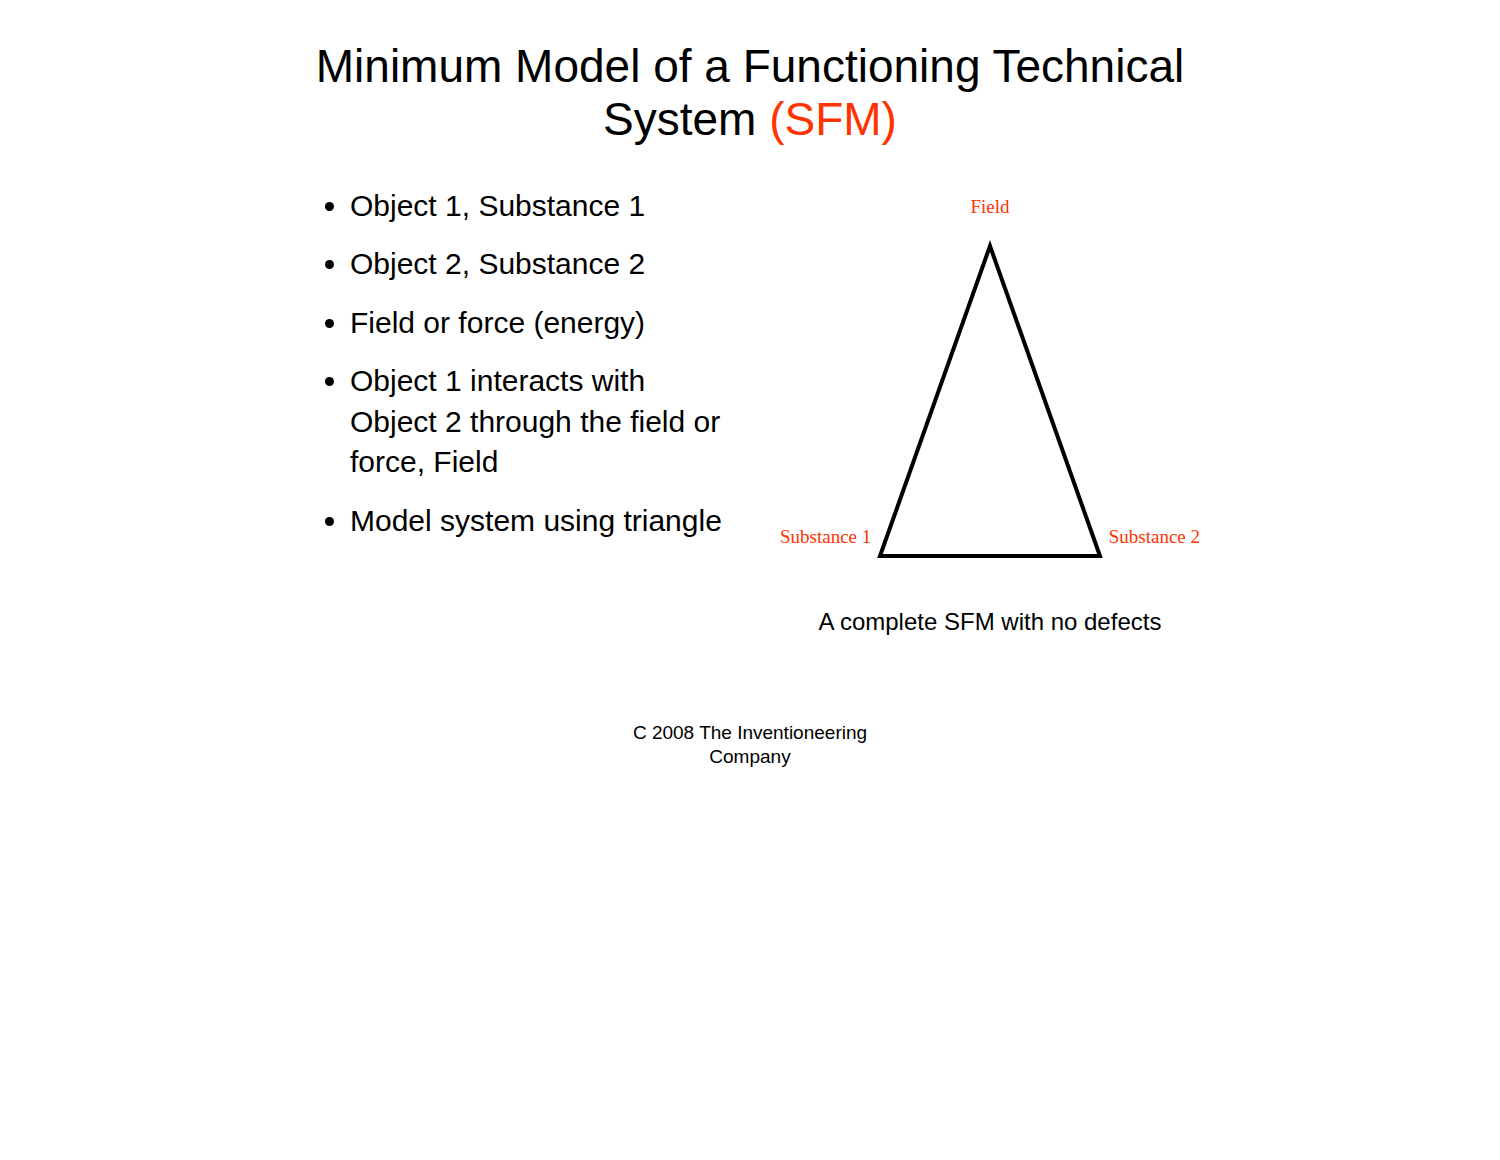Minimum Model of a Functioning Technical System (SFM)
Object 1, Substance 1
Object 2, Substance 2
Field or force (energy)
Object 1 interacts with Object 2 through the field or force, Field
Model system using triangle
Field Substance 1 Substance 2
A complete SFM with no defects
C 2008 The Inventioneering
Company